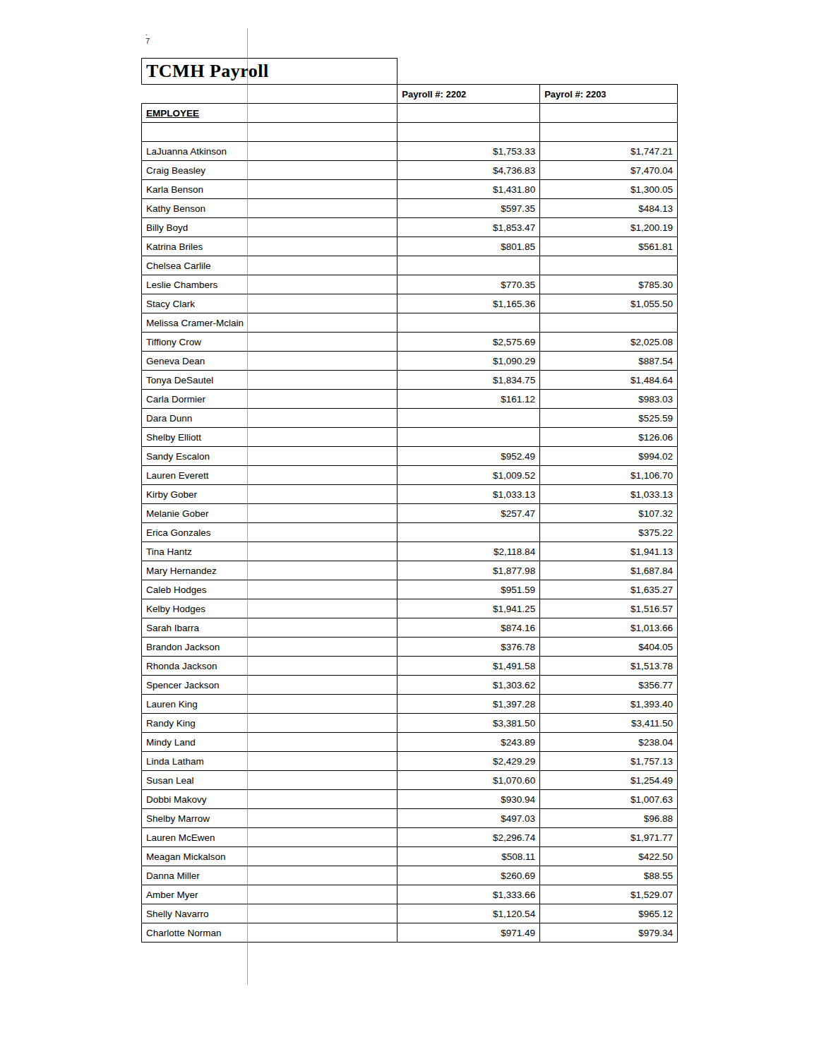.
7
| TCMH Payroll | | |
| | Payroll #: 2202 | Payrol #: 2203 |
| EMPLOYEE | | |
| LaJuanna Atkinson | $1,753.33 | $1,747.21 |
| Craig Beasley | $4,736.83 | $7,470.04 |
| Karla Benson | $1,431.80 | $1,300.05 |
| Kathy Benson | $597.35 | $484.13 |
| Billy Boyd | $1,853.47 | $1,200.19 |
| Katrina Briles | $801.85 | $561.81 |
| Chelsea Carlile | | |
| Leslie Chambers | $770.35 | $785.30 |
| Stacy Clark | $1,165.36 | $1,055.50 |
| Melissa Cramer-Mclain | | |
| Tiffiony Crow | $2,575.69 | $2,025.08 |
| Geneva Dean | $1,090.29 | $887.54 |
| Tonya DeSautel | $1,834.75 | $1,484.64 |
| Carla Dormier | $161.12 | $983.03 |
| Dara Dunn | | $525.59 |
| Shelby Elliott | | $126.06 |
| Sandy Escalon | $952.49 | $994.02 |
| Lauren Everett | $1,009.52 | $1,106.70 |
| Kirby Gober | $1,033.13 | $1,033.13 |
| Melanie Gober | $257.47 | $107.32 |
| Erica Gonzales | | $375.22 |
| Tina Hantz | $2,118.84 | $1,941.13 |
| Mary Hernandez | $1,877.98 | $1,687.84 |
| Caleb Hodges | $951.59 | $1,635.27 |
| Kelby Hodges | $1,941.25 | $1,516.57 |
| Sarah Ibarra | $874.16 | $1,013.66 |
| Brandon Jackson | $376.78 | $404.05 |
| Rhonda Jackson | $1,491.58 | $1,513.78 |
| Spencer Jackson | $1,303.62 | $356.77 |
| Lauren King | $1,397.28 | $1,393.40 |
| Randy King | $3,381.50 | $3,411.50 |
| Mindy Land | $243.89 | $238.04 |
| Linda Latham | $2,429.29 | $1,757.13 |
| Susan Leal | $1,070.60 | $1,254.49 |
| Dobbi Makovy | $930.94 | $1,007.63 |
| Shelby Marrow | $497.03 | $96.88 |
| Lauren McEwen | $2,296.74 | $1,971.77 |
| Meagan Mickalson | $508.11 | $422.50 |
| Danna Miller | $260.69 | $88.55 |
| Amber Myer | $1,333.66 | $1,529.07 |
| Shelly Navarro | $1,120.54 | $965.12 |
| Charlotte Norman | $971.49 | $979.34 |